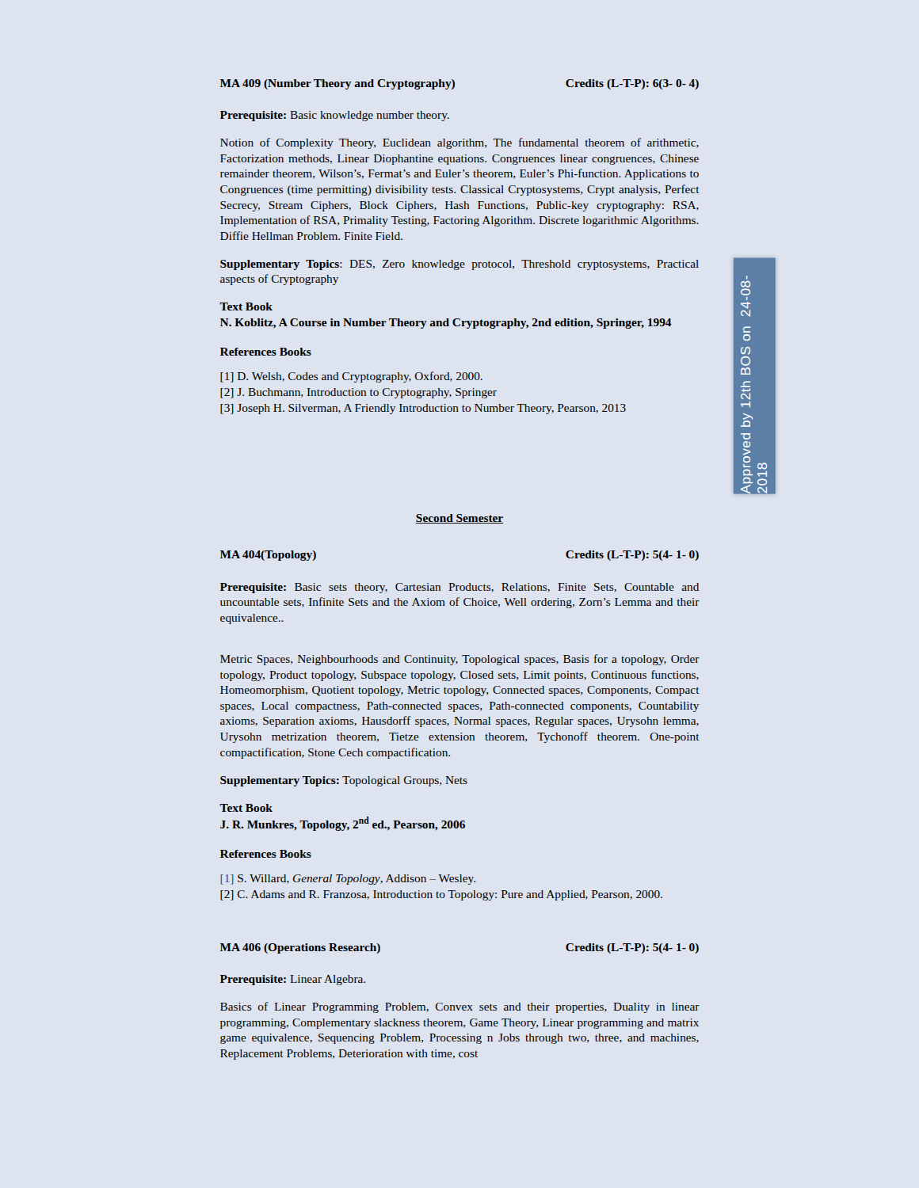Approved by 12th BOS on 24-08-2018
MA 409 (Number Theory and Cryptography) Credits (L-T-P): 6(3- 0- 4)
Prerequisite: Basic knowledge number theory.
Notion of Complexity Theory, Euclidean algorithm, The fundamental theorem of arithmetic, Factorization methods, Linear Diophantine equations. Congruences linear congruences, Chinese remainder theorem, Wilson’s, Fermat’s and Euler’s theorem, Euler’s Phi-function. Applications to Congruences (time permitting) divisibility tests. Classical Cryptosystems, Crypt analysis, Perfect Secrecy, Stream Ciphers, Block Ciphers, Hash Functions, Public-key cryptography: RSA, Implementation of RSA, Primality Testing, Factoring Algorithm. Discrete logarithmic Algorithms. Diffie Hellman Problem. Finite Field.
Supplementary Topics: DES, Zero knowledge protocol, Threshold cryptosystems, Practical aspects of Cryptography
Text Book
N. Koblitz, A Course in Number Theory and Cryptography, 2nd edition, Springer, 1994
References Books
[1] D. Welsh, Codes and Cryptography, Oxford, 2000.
[2] J. Buchmann, Introduction to Cryptography, Springer
[3] Joseph H. Silverman, A Friendly Introduction to Number Theory, Pearson, 2013
Second Semester
MA 404(Topology) Credits (L-T-P): 5(4- 1- 0)
Prerequisite: Basic sets theory, Cartesian Products, Relations, Finite Sets, Countable and uncountable sets, Infinite Sets and the Axiom of Choice, Well ordering, Zorn’s Lemma and their equivalence..
Metric Spaces, Neighbourhoods and Continuity, Topological spaces, Basis for a topology, Order topology, Product topology, Subspace topology, Closed sets, Limit points, Continuous functions, Homeomorphism, Quotient topology, Metric topology, Connected spaces, Components, Compact spaces, Local compactness, Path-connected spaces, Path-connected components, Countability axioms, Separation axioms, Hausdorff spaces, Normal spaces, Regular spaces, Urysohn lemma, Urysohn metrization theorem, Tietze extension theorem, Tychonoff theorem. One-point compactification, Stone Cech compactification.
Supplementary Topics: Topological Groups, Nets
Text Book
J. R. Munkres, Topology, 2nd ed., Pearson, 2006
References Books
[1] S. Willard, General Topology, Addison – Wesley.
[2] C. Adams and R. Franzosa, Introduction to Topology: Pure and Applied, Pearson, 2000.
MA 406 (Operations Research) Credits (L-T-P): 5(4- 1- 0)
Prerequisite: Linear Algebra.
Basics of Linear Programming Problem, Convex sets and their properties, Duality in linear programming, Complementary slackness theorem, Game Theory, Linear programming and matrix game equivalence, Sequencing Problem, Processing n Jobs through two, three, and machines, Replacement Problems, Deterioration with time, cost